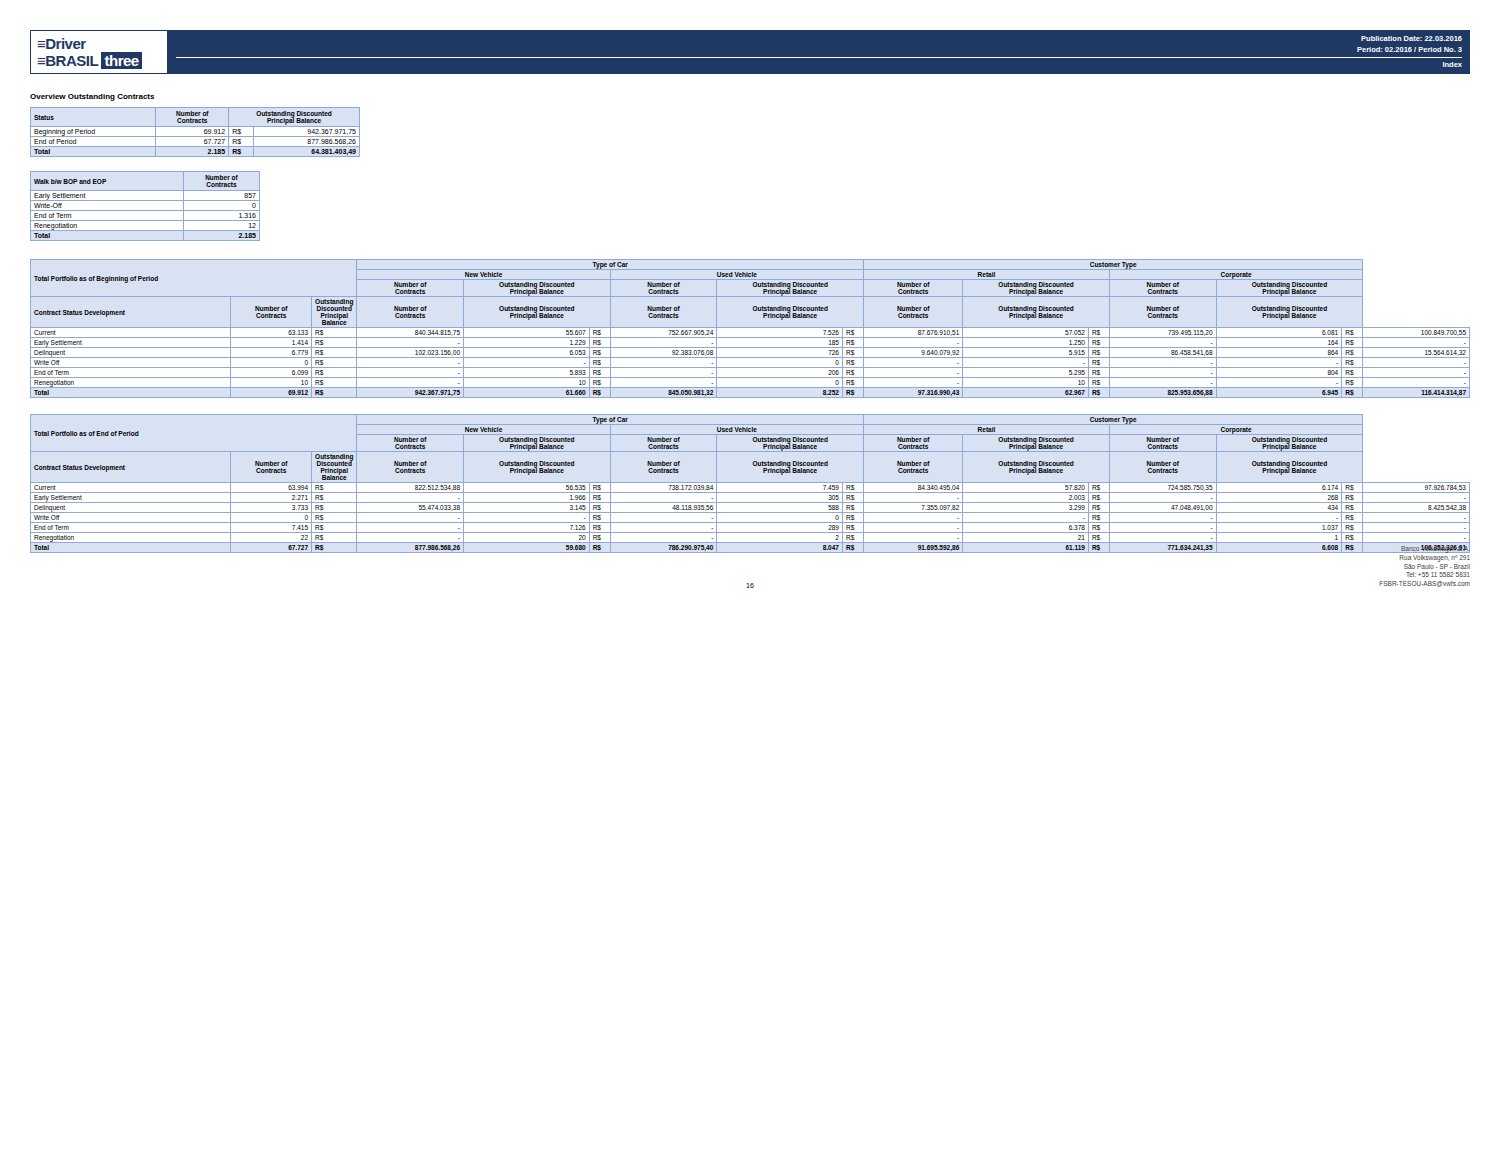≡Driver
≡BRASIL three
Publication Date: 22.03.2016
Period: 02.2016 / Period No. 3
Index
Overview Outstanding Contracts
| Status | Number of Contracts | Outstanding Discounted Principal Balance |
| --- | --- | --- |
| Beginning of Period | 69.912 | R$ | 942.367.971,75 |
| End of Period | 67.727 | R$ | 877.986.568,26 |
| Total | 2.185 | R$ | 64.381.403,49 |
| Walk b/w BOP and EOP | Number of Contracts |
| --- | --- |
| Early Settlement | 857 |
| Write-Off | 0 |
| End of Term | 1.316 |
| Renegotiation | 12 |
| Total | 2.185 |
| Total Portfolio as of Beginning of Period | Type of Car | Customer Type |
| --- | --- | --- |
| New Vehicle | Used Vehicle | Retail | Corporate |
| Number of Contracts | Outstanding Discounted Principal Balance | Number of Contracts | Outstanding Discounted Principal Balance | Number of Contracts | Outstanding Discounted Principal Balance | Number of Contracts | Outstanding Discounted Principal Balance |
| Contract Status Development | Number of Contracts | Outstanding Discounted Principal Balance | Number of Contracts | Outstanding Discounted Principal Balance | Number of Contracts | Outstanding Discounted Principal Balance | Number of Contracts | Outstanding Discounted Principal Balance | Number of Contracts | Outstanding Discounted Principal Balance |
| Current | 63.133 | R$ | 840.344.815,75 | 55.607 | R$ | 752.667.905,24 | 7.526 | R$ | 87.676.910,51 | 57.052 | R$ | 739.495.115,20 | 6.081 | R$ | 100.849.700,55 |
| Early Settlement | 1.414 | R$ | - | 1.229 | R$ | - | 185 | R$ | - | 1.250 | R$ | - | 164 | R$ | - |
| Delinquent | 6.779 | R$ | 102.023.156,00 | 6.053 | R$ | 92.383.076,08 | 726 | R$ | 9.640.079,92 | 5.915 | R$ | 86.458.541,68 | 864 | R$ | 15.564.614,32 |
| Write Off | 0 | R$ | - | - | R$ | - | 0 | R$ | - | - | R$ | - | - | R$ | - |
| End of Term | 6.099 | R$ | - | 5.893 | R$ | - | 206 | R$ | - | 5.295 | R$ | - | 804 | R$ | - |
| Renegotiation | 10 | R$ | - | 10 | R$ | - | 0 | R$ | - | 10 | R$ | - | - | R$ | - |
| Total | 69.912 | R$ | 942.367.971,75 | 61.660 | R$ | 845.050.981,32 | 8.252 | R$ | 97.316.990,43 | 62.967 | R$ | 825.953.656,88 | 6.945 | R$ | 116.414.314,87 |
| Total Portfolio as of End of Period | Type of Car | Customer Type |
| --- | --- | --- |
| New Vehicle | Used Vehicle | Retail | Corporate |
| Number of Contracts | Outstanding Discounted Principal Balance | Number of Contracts | Outstanding Discounted Principal Balance | Number of Contracts | Outstanding Discounted Principal Balance | Number of Contracts | Outstanding Discounted Principal Balance |
| Contract Status Development | Number of Contracts | Outstanding Discounted Principal Balance | Number of Contracts | Outstanding Discounted Principal Balance | Number of Contracts | Outstanding Discounted Principal Balance | Number of Contracts | Outstanding Discounted Principal Balance | Number of Contracts | Outstanding Discounted Principal Balance |
| Current | 63.994 | R$ | 822.512.534,88 | 56.535 | R$ | 738.172.039,84 | 7.459 | R$ | 84.340.495,04 | 57.820 | R$ | 724.585.750,35 | 6.174 | R$ | 97.926.784,53 |
| Early Settlement | 2.271 | R$ | - | 1.966 | R$ | - | 305 | R$ | - | 2.003 | R$ | - | 268 | R$ | - |
| Delinquent | 3.733 | R$ | 55.474.033,38 | 3.145 | R$ | 48.118.935,56 | 588 | R$ | 7.355.097,82 | 3.299 | R$ | 47.048.491,00 | 434 | R$ | 8.425.542,38 |
| Write Off | 0 | R$ | - | - | R$ | - | 0 | R$ | - | - | R$ | - | - | R$ | - |
| End of Term | 7.415 | R$ | - | 7.126 | R$ | - | 289 | R$ | - | 6.378 | R$ | - | 1.037 | R$ | - |
| Renegotiation | 22 | R$ | - | 20 | R$ | - | 2 | R$ | - | 21 | R$ | - | 1 | R$ | - |
| Total | 67.727 | R$ | 877.986.568,26 | 59.680 | R$ | 786.290.975,40 | 8.047 | R$ | 91.695.592,86 | 61.119 | R$ | 771.634.241,35 | 6.608 | R$ | 106.352.326,91 |
16
Banco Volkswagen S.A.
Rua Volkswagen, nº 291
São Paulo - SP - Brazil
Tel: +55 11 5582 5831
FSBR-TESOU-ABS@vwfs.com